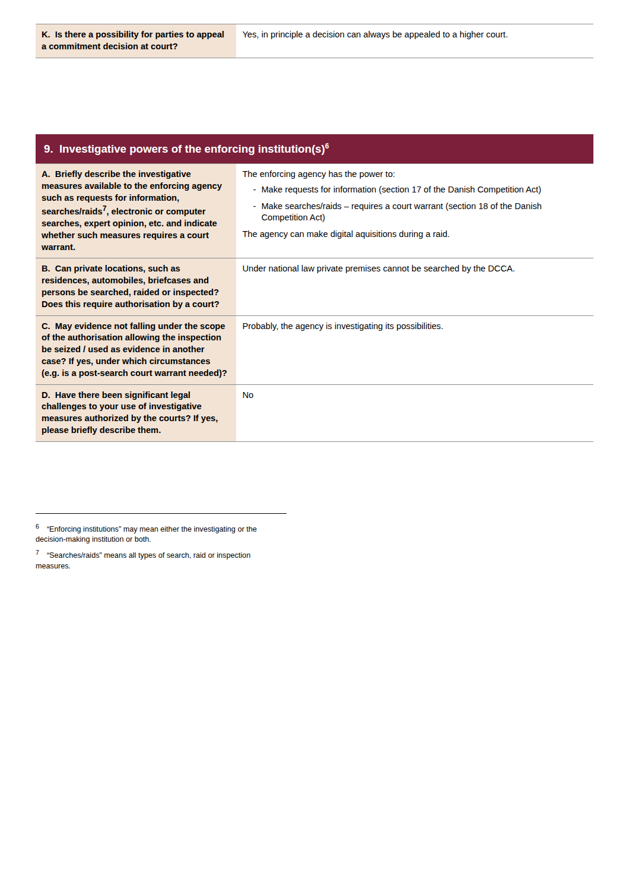| K. Is there a possibility for parties to appeal a commitment decision at court? | Yes, in principle a decision can always be appealed to a higher court. |
9. Investigative powers of the enforcing institution(s)6
| A. Briefly describe the investigative measures available to the enforcing agency such as requests for information, searches/raids 7 , electronic or computer searches, expert opinion, etc. and indicate whether such measures requires a court warrant. | The enforcing agency has the power to: Make requests for information (section 17 of the Danish Competition Act) Make searches/raids – requires a court warrant (section 18 of the Danish Competition Act) The agency can make digital aquisitions during a raid. |
| B. Can private locations, such as residences, automobiles, briefcases and persons be searched, raided or inspected? Does this require authorisation by a court? | Under national law private premises cannot be searched by the DCCA. |
| C. May evidence not falling under the scope of the authorisation allowing the inspection be seized / used as evidence in another case? If yes, under which circumstances (e.g. is a post-search court warrant needed)? | Probably, the agency is investigating its possibilities. |
| D. Have there been significant legal challenges to your use of investigative measures authorized by the courts? If yes, please briefly describe them. | No |
6 “Enforcing institutions” may mean either the investigating or the decision-making institution or both.
7 “Searches/raids” means all types of search, raid or inspection measures.